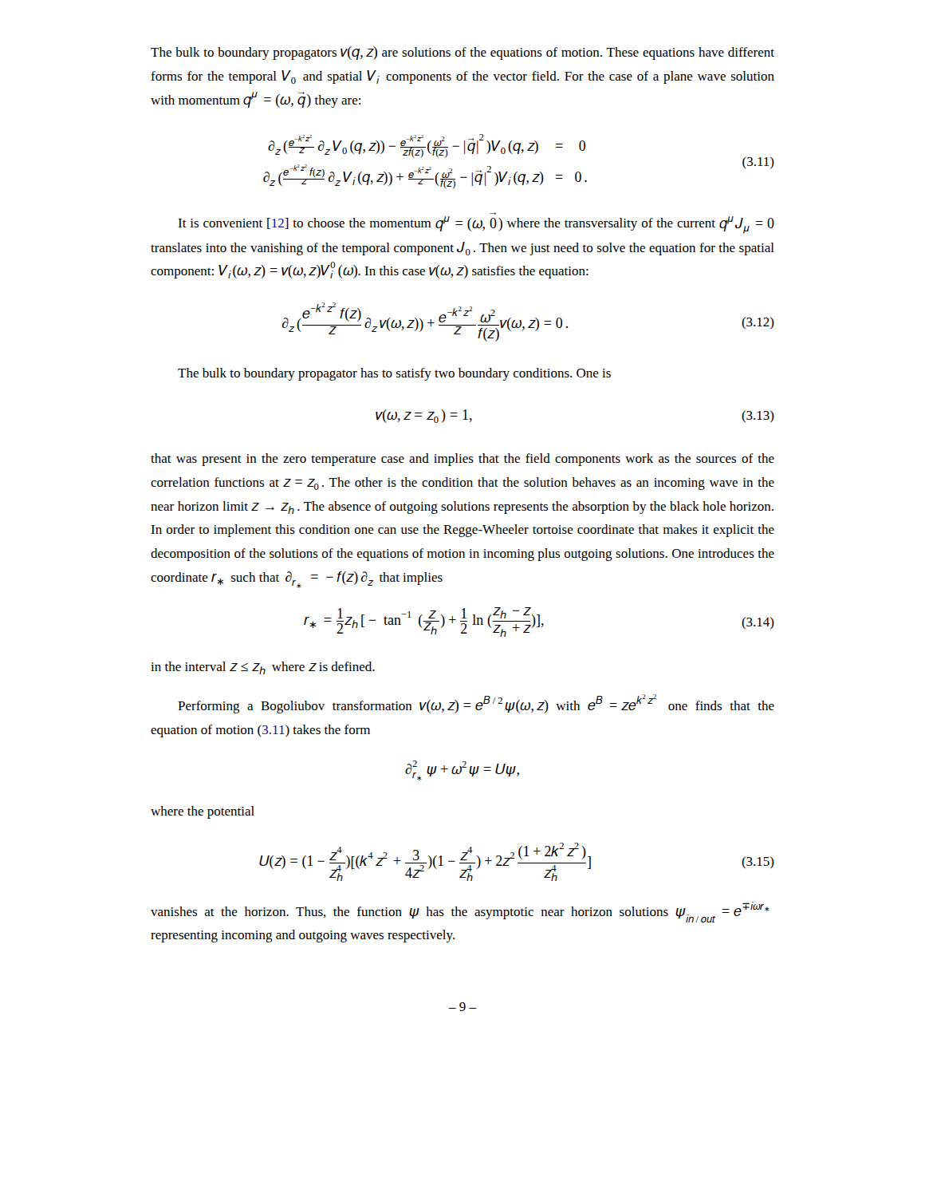The bulk to boundary propagators v(q,z) are solutions of the equations of motion. These equations have different forms for the temporal V0 and spatial Vi components of the vector field. For the case of a plane wave solution with momentum qμ=(ω,q→) they are:
∂z ( e−k2z2z ∂zV0(q,z) ) − e−k2z2zf(z) ( ω2f(z) −|q→|2 ) V0(q,z) = 0 ∂z ( e−k2z2f(z)z ∂zVi(q,z) ) + e−k2z2z ( ω2f(z) −|q→|2 ) Vi(q,z) = 0.
(3.11)
It is convenient [12] to choose the momentum qμ=(ω,0→) where the transversality of the current qμJμ=0 translates into the vanishing of the temporal component J0. Then we just need to solve the equation for the spatial component: Vi(ω,z)=v(ω,z)Vi0(ω). In this case v(ω,z) satisfies the equation:
∂z ( e−k2z2f(z)z ∂zv(ω,z) ) + e−k2z2z ω2f(z) v(ω,z) =0.
(3.12)
The bulk to boundary propagator has to satisfy two boundary conditions. One is
v(ω,z=z0)=1,
(3.13)
that was present in the zero temperature case and implies that the field components work as the sources of the correlation functions at z=z0. The other is the condition that the solution behaves as an incoming wave in the near horizon limit z→zh. The absence of outgoing solutions represents the absorption by the black hole horizon. In order to implement this condition one can use the Regge-Wheeler tortoise coordinate that makes it explicit the decomposition of the solutions of the equations of motion in incoming plus outgoing solutions. One introduces the coordinate r∗ such that ∂r∗=−f(z)∂z that implies
r∗= 12zh [ −tan−1 (zzh) +12ln (zh−zzh+z) ],
(3.14)
in the interval z≤zh where z is defined.
Performing a Bogoliubov transformation v(ω,z)=eB/2ψ(ω,z) with eB=zek2z2 one finds that the equation of motion (3.11) takes the form
∂r∗2ψ +ω2ψ=Uψ,
where the potential
U(z)= (1−z4zh4) [ (k4z2+34z2) (1−z4zh4) +2z2 (1+2k2z2)zh4 ]
(3.15)
vanishes at the horizon. Thus, the function ψ has the asymptotic near horizon solutions ψin/out=e∓iωr∗ representing incoming and outgoing waves respectively.
– 9 –